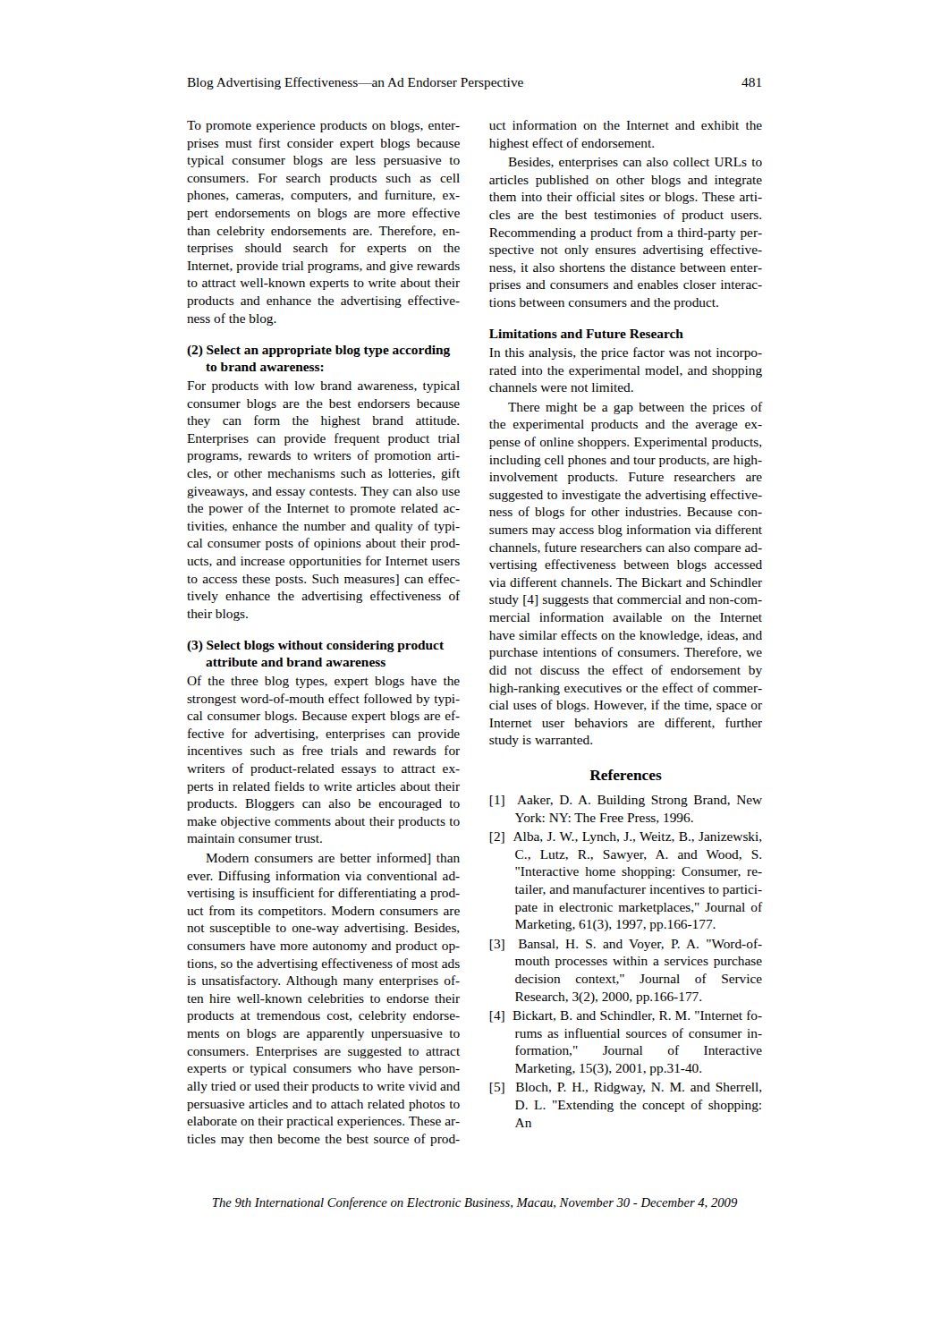Blog Advertising Effectiveness—an Ad Endorser Perspective 481
To promote experience products on blogs, enterprises must first consider expert blogs because typical consumer blogs are less persuasive to consumers. For search products such as cell phones, cameras, computers, and furniture, expert endorsements on blogs are more effective than celebrity endorsements are. Therefore, enterprises should search for experts on the Internet, provide trial programs, and give rewards to attract well-known experts to write about their products and enhance the advertising effectiveness of the blog.
(2) Select an appropriate blog type according to brand awareness:
For products with low brand awareness, typical consumer blogs are the best endorsers because they can form the highest brand attitude. Enterprises can provide frequent product trial programs, rewards to writers of promotion articles, or other mechanisms such as lotteries, gift giveaways, and essay contests. They can also use the power of the Internet to promote related activities, enhance the number and quality of typical consumer posts of opinions about their products, and increase opportunities for Internet users to access these posts. Such measures] can effectively enhance the advertising effectiveness of their blogs.
(3) Select blogs without considering product attribute and brand awareness
Of the three blog types, expert blogs have the strongest word-of-mouth effect followed by typical consumer blogs. Because expert blogs are effective for advertising, enterprises can provide incentives such as free trials and rewards for writers of product-related essays to attract experts in related fields to write articles about their products. Bloggers can also be encouraged to make objective comments about their products to maintain consumer trust.
Modern consumers are better informed] than ever. Diffusing information via conventional advertising is insufficient for differentiating a product from its competitors. Modern consumers are not susceptible to one-way advertising. Besides, consumers have more autonomy and product options, so the advertising effectiveness of most ads is unsatisfactory. Although many enterprises often hire well-known celebrities to endorse their products at tremendous cost, celebrity endorsements on blogs are apparently unpersuasive to consumers. Enterprises are suggested to attract experts or typical consumers who have personally tried or used their products to write vivid and persuasive articles and to attach related photos to elaborate on their practical experiences. These articles may then become the best source of product information on the Internet and exhibit the highest effect of endorsement.
Besides, enterprises can also collect URLs to articles published on other blogs and integrate them into their official sites or blogs. These articles are the best testimonies of product users. Recommending a product from a third-party perspective not only ensures advertising effectiveness, it also shortens the distance between enterprises and consumers and enables closer interactions between consumers and the product.
Limitations and Future Research
In this analysis, the price factor was not incorporated into the experimental model, and shopping channels were not limited.
There might be a gap between the prices of the experimental products and the average expense of online shoppers. Experimental products, including cell phones and tour products, are high-involvement products. Future researchers are suggested to investigate the advertising effectiveness of blogs for other industries. Because consumers may access blog information via different channels, future researchers can also compare advertising effectiveness between blogs accessed via different channels. The Bickart and Schindler study [4] suggests that commercial and non-commercial information available on the Internet have similar effects on the knowledge, ideas, and purchase intentions of consumers. Therefore, we did not discuss the effect of endorsement by high-ranking executives or the effect of commercial uses of blogs. However, if the time, space or Internet user behaviors are different, further study is warranted.
References
[1] Aaker, D. A. Building Strong Brand, New York: NY: The Free Press, 1996.
[2] Alba, J. W., Lynch, J., Weitz, B., Janizewski, C., Lutz, R., Sawyer, A. and Wood, S. "Interactive home shopping: Consumer, retailer, and manufacturer incentives to participate in electronic marketplaces," Journal of Marketing, 61(3), 1997, pp.166-177.
[3] Bansal, H. S. and Voyer, P. A. "Word-of-mouth processes within a services purchase decision context," Journal of Service Research, 3(2), 2000, pp.166-177.
[4] Bickart, B. and Schindler, R. M. "Internet forums as influential sources of consumer information," Journal of Interactive Marketing, 15(3), 2001, pp.31-40.
[5] Bloch, P. H., Ridgway, N. M. and Sherrell, D. L. "Extending the concept of shopping: An
The 9th International Conference on Electronic Business, Macau, November 30 - December 4, 2009